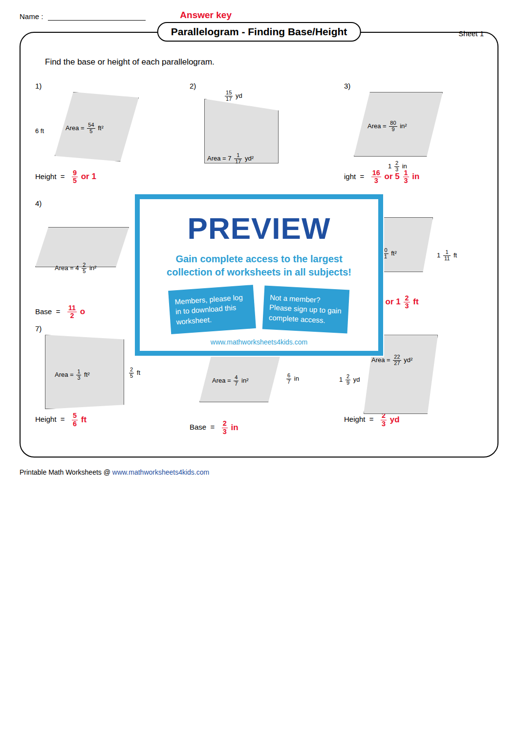Name : Answer key
Sheet 1
Parallelogram - Finding Base/Height
Find the base or height of each parallelogram.
1)
6 ft Area = 545 ft²
Height = 95 or 1
2)
1517 yd
Area = 7 117 yd²
3)
Area = 809 in² 1 23 in
ight = 163 or 5 13 in
4)
Area = 4 25 in²
Base = 112 o
Area = 2011 ft² 1 111 ft
Base = 53 or 1 23 ft
7)
Area = 13 ft² 25 ft
Height = 56 ft
Area = 47 in² 67 in
Base = 23 in
1 29 yd Area = 2227 yd²
Height = 23 yd
PREVIEW
Gain complete access to the largest
collection of worksheets in all subjects!
Members, please log in to download this worksheet.
Not a member? Please sign up to gain complete access.
www.mathworksheets4kids.com
Printable Math Worksheets @ www.mathworksheets4kids.com